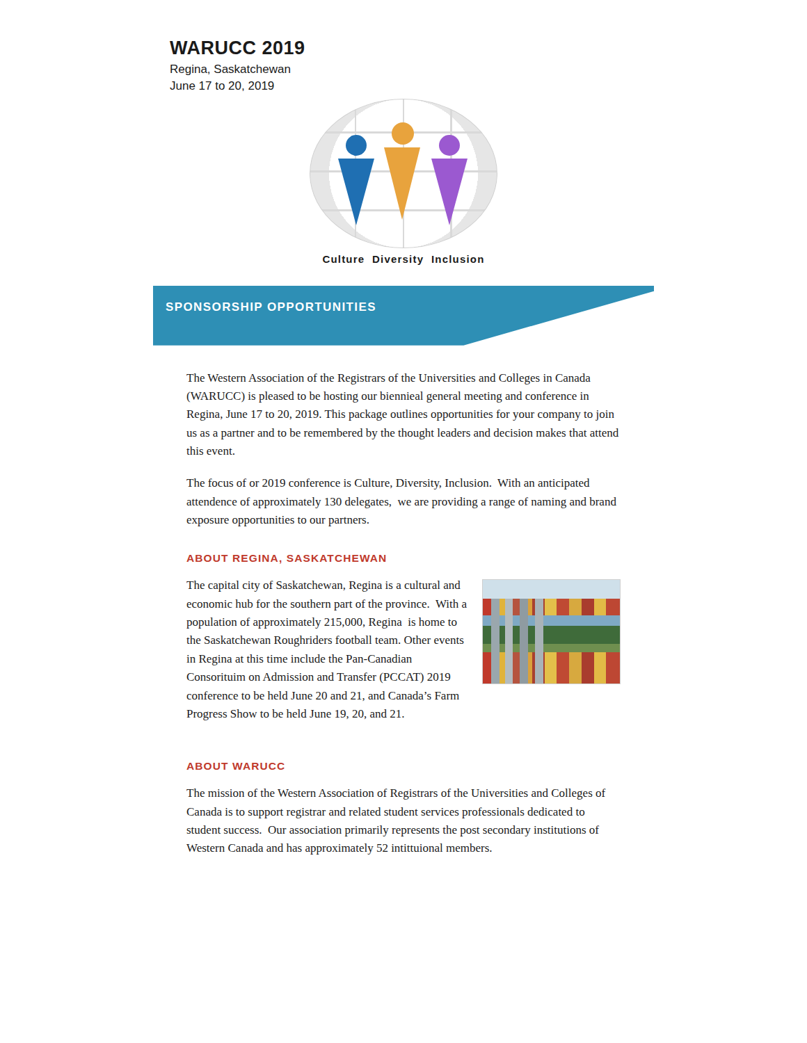WARUCC 2019
Regina, Saskatchewan
June 17 to 20, 2019
Culture Diversity Inclusion
SPONSORSHIP OPPORTUNITIES
The Western Association of the Registrars of the Universities and Colleges in Canada (WARUCC) is pleased to be hosting our biennieal general meeting and conference in Regina, June 17 to 20, 2019. This package outlines opportunities for your company to join us as a partner and to be remembered by the thought leaders and decision makes that attend this event.
The focus of or 2019 conference is Culture, Diversity, Inclusion. With an anticipated attendence of approximately 130 delegates, we are providing a range of naming and brand exposure opportunities to our partners.
ABOUT REGINA, SASKATCHEWAN
The capital city of Saskatchewan, Regina is a cultural and economic hub for the southern part of the province. With a population of approximately 215,000, Regina is home to the Saskatchewan Roughriders football team. Other events in Regina at this time include the Pan-Canadian Consorituim on Admission and Transfer (PCCAT) 2019 conference to be held June 20 and 21, and Canada’s Farm Progress Show to be held June 19, 20, and 21.
ABOUT WARUCC
The mission of the Western Association of Registrars of the Universities and Colleges of Canada is to support registrar and related student services professionals dedicated to student success. Our association primarily represents the post secondary institutions of Western Canada and has approximately 52 intittuional members.